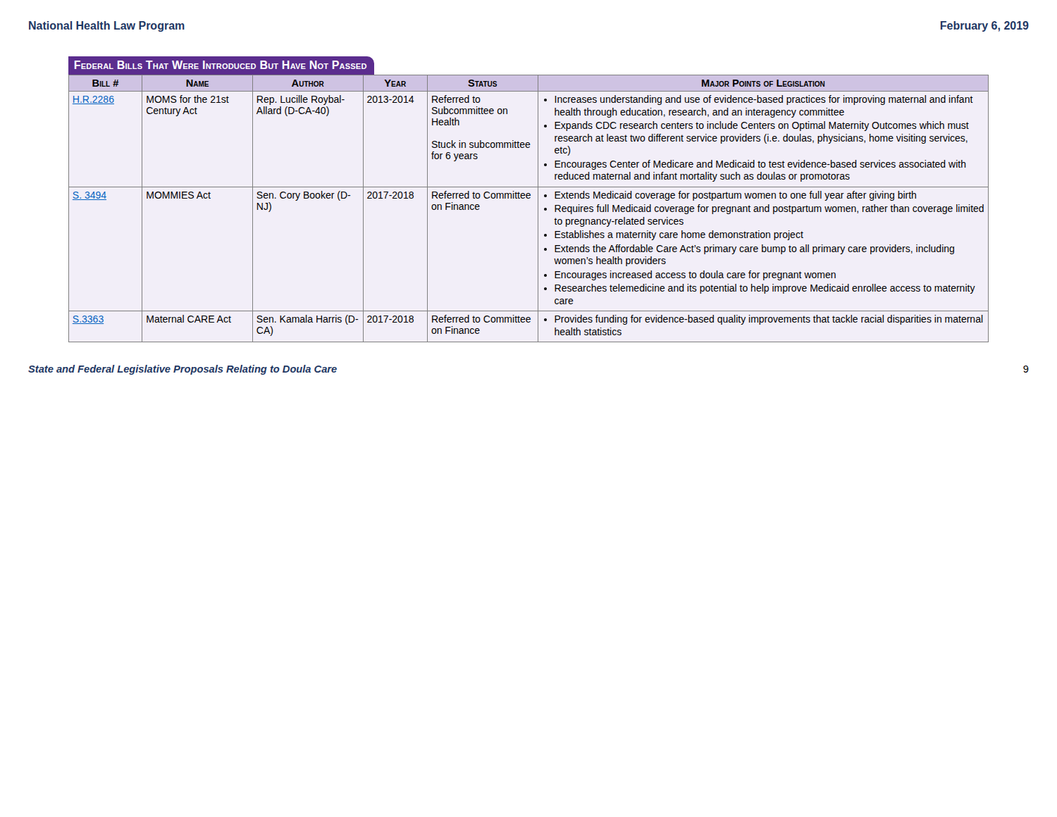National Health Law Program
February 6, 2019
Federal Bills That Were Introduced But Have Not Passed
| Bill # | Name | Author | Year | Status | Major Points of Legislation |
| --- | --- | --- | --- | --- | --- |
| H.R.2286 | MOMS for the 21st Century Act | Rep. Lucille Roybal-Allard (D-CA-40) | 2013-2014 | Referred to Subcommittee on Health Stuck in subcommittee for 6 years | Increases understanding and use of evidence-based practices for improving maternal and infant health through education, research, and an interagency committee Expands CDC research centers to include Centers on Optimal Maternity Outcomes which must research at least two different service providers (i.e. doulas, physicians, home visiting services, etc) Encourages Center of Medicare and Medicaid to test evidence-based services associated with reduced maternal and infant mortality such as doulas or promotoras |
| S. 3494 | MOMMIES Act | Sen. Cory Booker (D-NJ) | 2017-2018 | Referred to Committee on Finance | Extends Medicaid coverage for postpartum women to one full year after giving birth Requires full Medicaid coverage for pregnant and postpartum women, rather than coverage limited to pregnancy-related services Establishes a maternity care home demonstration project Extends the Affordable Care Act’s primary care bump to all primary care providers, including women’s health providers Encourages increased access to doula care for pregnant women Researches telemedicine and its potential to help improve Medicaid enrollee access to maternity care |
| S.3363 | Maternal CARE Act | Sen. Kamala Harris (D-CA) | 2017-2018 | Referred to Committee on Finance | Provides funding for evidence-based quality improvements that tackle racial disparities in maternal health statistics |
State and Federal Legislative Proposals Relating to Doula Care
9